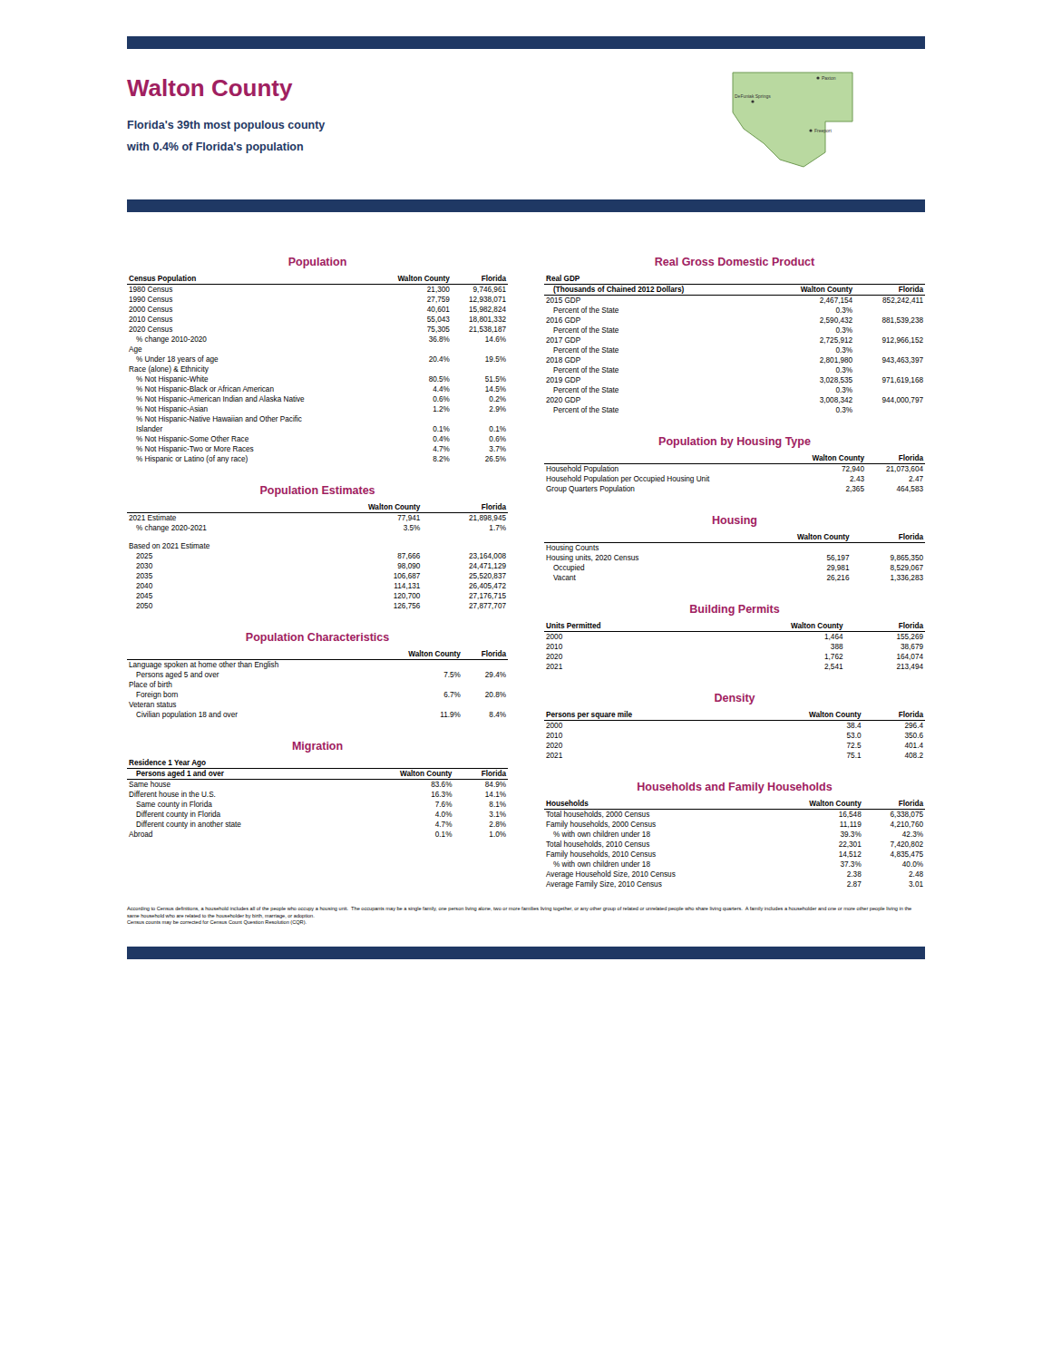Walton County
Florida's 39th most populous county
with 0.4% of Florida's population
Paxton DeFuniak Springs Freeport
Population
| Census Population | Walton County | Florida |
| --- | --- | --- |
| 1980 Census | 21,300 | 9,746,961 |
| 1990 Census | 27,759 | 12,938,071 |
| 2000 Census | 40,601 | 15,982,824 |
| 2010 Census | 55,043 | 18,801,332 |
| 2020 Census | 75,305 | 21,538,187 |
| % change 2010-2020 | 36.8% | 14.6% |
| Age | | |
| % Under 18 years of age | 20.4% | 19.5% |
| Race (alone) & Ethnicity | | |
| % Not Hispanic-White | 80.5% | 51.5% |
| % Not Hispanic-Black or African American | 4.4% | 14.5% |
| % Not Hispanic-American Indian and Alaska Native | 0.6% | 0.2% |
| % Not Hispanic-Asian | 1.2% | 2.9% |
| % Not Hispanic-Native Hawaiian and Other Pacific | | |
| Islander | 0.1% | 0.1% |
| % Not Hispanic-Some Other Race | 0.4% | 0.6% |
| % Not Hispanic-Two or More Races | 4.7% | 3.7% |
| % Hispanic or Latino (of any race) | 8.2% | 26.5% |
Population Estimates
| | Walton County | Florida |
| --- | --- | --- |
| 2021 Estimate | 77,941 | 21,898,945 |
| % change 2020-2021 | 3.5% | 1.7% |
| Based on 2021 Estimate | | |
| 2025 | 87,666 | 23,164,008 |
| 2030 | 98,090 | 24,471,129 |
| 2035 | 106,687 | 25,520,837 |
| 2040 | 114,131 | 26,405,472 |
| 2045 | 120,700 | 27,176,715 |
| 2050 | 126,756 | 27,877,707 |
Population Characteristics
| | Walton County | Florida |
| --- | --- | --- |
| Language spoken at home other than English | | |
| Persons aged 5 and over | 7.5% | 29.4% |
| Place of birth | | |
| Foreign born | 6.7% | 20.8% |
| Veteran status | | |
| Civilian population 18 and over | 11.9% | 8.4% |
Migration
| Residence 1 Year Ago | | |
| --- | --- | --- |
| Persons aged 1 and over | Walton County | Florida |
| Same house | 83.6% | 84.9% |
| Different house in the U.S. | 16.3% | 14.1% |
| Same county in Florida | 7.6% | 8.1% |
| Different county in Florida | 4.0% | 3.1% |
| Different county in another state | 4.7% | 2.8% |
| Abroad | 0.1% | 1.0% |
Real Gross Domestic Product
| Real GDP | | |
| --- | --- | --- |
| (Thousands of Chained 2012 Dollars) | Walton County | Florida |
| 2015 GDP | 2,467,154 | 852,242,411 |
| Percent of the State | 0.3% | |
| 2016 GDP | 2,590,432 | 881,539,238 |
| Percent of the State | 0.3% | |
| 2017 GDP | 2,725,912 | 912,966,152 |
| Percent of the State | 0.3% | |
| 2018 GDP | 2,801,980 | 943,463,397 |
| Percent of the State | 0.3% | |
| 2019 GDP | 3,028,535 | 971,619,168 |
| Percent of the State | 0.3% | |
| 2020 GDP | 3,008,342 | 944,000,797 |
| Percent of the State | 0.3% | |
Population by Housing Type
| | Walton County | Florida |
| --- | --- | --- |
| Household Population | 72,940 | 21,073,604 |
| Household Population per Occupied Housing Unit | 2.43 | 2.47 |
| Group Quarters Population | 2,365 | 464,583 |
Housing
| | Walton County | Florida |
| --- | --- | --- |
| Housing Counts | | |
| Housing units, 2020 Census | 56,197 | 9,865,350 |
| Occupied | 29,981 | 8,529,067 |
| Vacant | 26,216 | 1,336,283 |
Building Permits
| Units Permitted | Walton County | Florida |
| --- | --- | --- |
| 2000 | 1,464 | 155,269 |
| 2010 | 388 | 38,679 |
| 2020 | 1,762 | 164,074 |
| 2021 | 2,541 | 213,494 |
Density
| Persons per square mile | Walton County | Florida |
| --- | --- | --- |
| 2000 | 38.4 | 296.4 |
| 2010 | 53.0 | 350.6 |
| 2020 | 72.5 | 401.4 |
| 2021 | 75.1 | 408.2 |
Households and Family Households
| Households | Walton County | Florida |
| --- | --- | --- |
| Total households, 2000 Census | 16,548 | 6,338,075 |
| Family households, 2000 Census | 11,119 | 4,210,760 |
| % with own children under 18 | 39.3% | 42.3% |
| Total households, 2010 Census | 22,301 | 7,420,802 |
| Family households, 2010 Census | 14,512 | 4,835,475 |
| % with own children under 18 | 37.3% | 40.0% |
| Average Household Size, 2010 Census | 2.38 | 2.48 |
| Average Family Size, 2010 Census | 2.87 | 3.01 |
According to Census definitions, a household includes all of the people who occupy a housing unit. The occupants may be a single family, one person living alone, two or more families living together, or any other group of related or unrelated people who share living quarters. A family includes a householder and one or more other people living in the same household who are related to the householder by birth, marriage, or adoption.
Census counts may be corrected for Census Count Question Resolution (CQR).